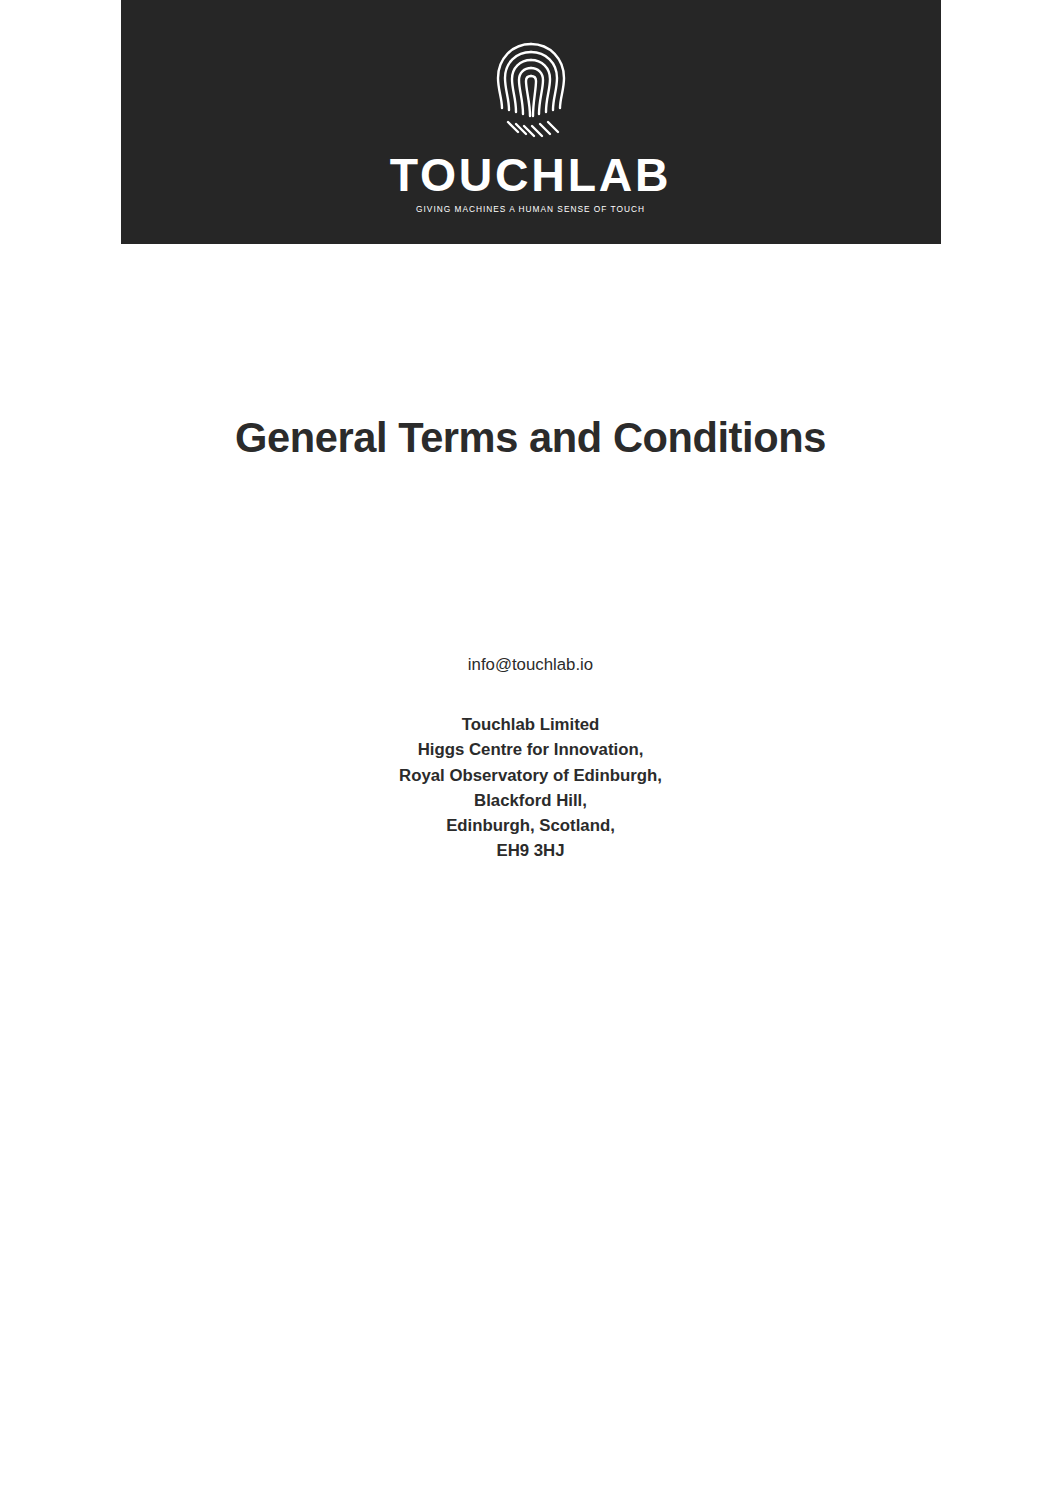Touchlab
Giving machines a human sense of touch
General Terms and Conditions
info@touchlab.io
Touchlab Limited
Higgs Centre for Innovation,
Royal Observatory of Edinburgh,
Blackford Hill,
Edinburgh, Scotland,
EH9 3HJ